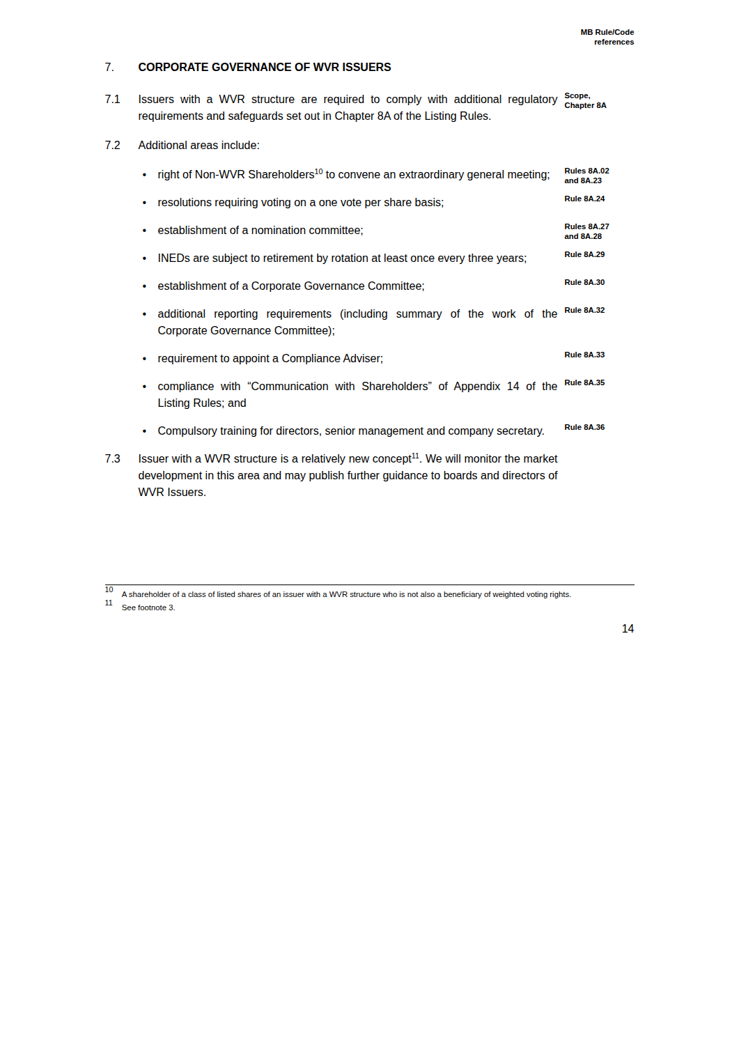MB Rule/Code
references
7.
Corporate Governance of WVR Issuers
7.1
Issuers with a WVR structure are required to comply with additional regulatory requirements and safeguards set out in Chapter 8A of the Listing Rules.
Scope,
Chapter 8A
7.2
Additional areas include:
right of Non-WVR Shareholders10 to convene an extraordinary general meeting;
Rules 8A.02
and 8A.23
resolutions requiring voting on a one vote per share basis;
Rule 8A.24
establishment of a nomination committee;
Rules 8A.27
and 8A.28
INEDs are subject to retirement by rotation at least once every three years;
Rule 8A.29
establishment of a Corporate Governance Committee;
Rule 8A.30
additional reporting requirements (including summary of the work of the Corporate Governance Committee);
Rule 8A.32
requirement to appoint a Compliance Adviser;
Rule 8A.33
compliance with “Communication with Shareholders” of Appendix 14 of the Listing Rules; and
Rule 8A.35
Compulsory training for directors, senior management and company secretary.
Rule 8A.36
7.3
Issuer with a WVR structure is a relatively new concept11. We will monitor the market development in this area and may publish further guidance to boards and directors of WVR Issuers.
10 A shareholder of a class of listed shares of an issuer with a WVR structure who is not also a beneficiary of weighted voting rights.
11 See footnote 3.
14